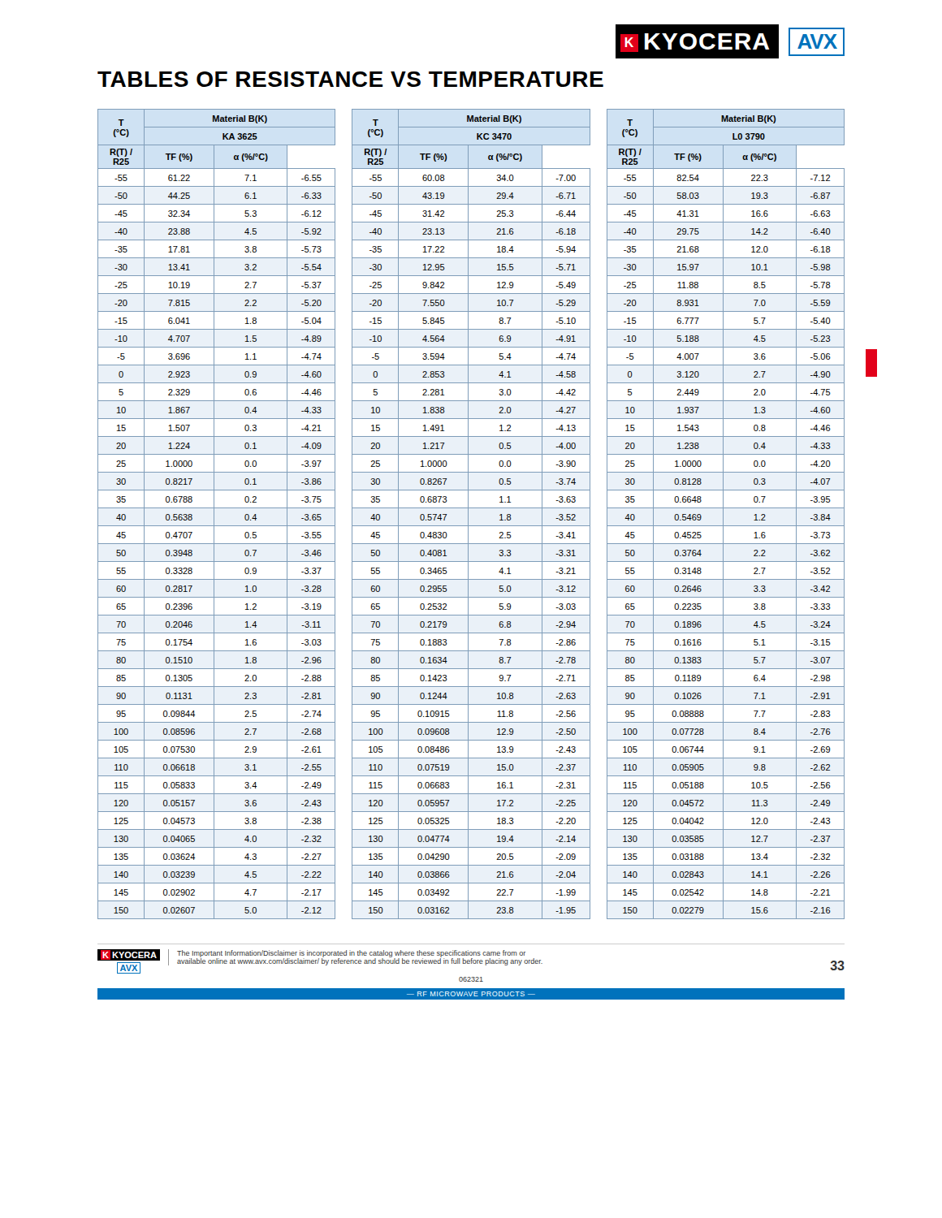KKYOCERA AVX
TABLES OF RESISTANCE VS TEMPERATURE
| T (°C) | Material B(K) |
| --- | --- |
| KA 3625 |
| R(T) / R25 | TF (%) | α (%/°C) |
| -55 | 61.22 | 7.1 | -6.55 |
| -50 | 44.25 | 6.1 | -6.33 |
| -45 | 32.34 | 5.3 | -6.12 |
| -40 | 23.88 | 4.5 | -5.92 |
| -35 | 17.81 | 3.8 | -5.73 |
| -30 | 13.41 | 3.2 | -5.54 |
| -25 | 10.19 | 2.7 | -5.37 |
| -20 | 7.815 | 2.2 | -5.20 |
| -15 | 6.041 | 1.8 | -5.04 |
| -10 | 4.707 | 1.5 | -4.89 |
| -5 | 3.696 | 1.1 | -4.74 |
| 0 | 2.923 | 0.9 | -4.60 |
| 5 | 2.329 | 0.6 | -4.46 |
| 10 | 1.867 | 0.4 | -4.33 |
| 15 | 1.507 | 0.3 | -4.21 |
| 20 | 1.224 | 0.1 | -4.09 |
| 25 | 1.0000 | 0.0 | -3.97 |
| 30 | 0.8217 | 0.1 | -3.86 |
| 35 | 0.6788 | 0.2 | -3.75 |
| 40 | 0.5638 | 0.4 | -3.65 |
| 45 | 0.4707 | 0.5 | -3.55 |
| 50 | 0.3948 | 0.7 | -3.46 |
| 55 | 0.3328 | 0.9 | -3.37 |
| 60 | 0.2817 | 1.0 | -3.28 |
| 65 | 0.2396 | 1.2 | -3.19 |
| 70 | 0.2046 | 1.4 | -3.11 |
| 75 | 0.1754 | 1.6 | -3.03 |
| 80 | 0.1510 | 1.8 | -2.96 |
| 85 | 0.1305 | 2.0 | -2.88 |
| 90 | 0.1131 | 2.3 | -2.81 |
| 95 | 0.09844 | 2.5 | -2.74 |
| 100 | 0.08596 | 2.7 | -2.68 |
| 105 | 0.07530 | 2.9 | -2.61 |
| 110 | 0.06618 | 3.1 | -2.55 |
| 115 | 0.05833 | 3.4 | -2.49 |
| 120 | 0.05157 | 3.6 | -2.43 |
| 125 | 0.04573 | 3.8 | -2.38 |
| 130 | 0.04065 | 4.0 | -2.32 |
| 135 | 0.03624 | 4.3 | -2.27 |
| 140 | 0.03239 | 4.5 | -2.22 |
| 145 | 0.02902 | 4.7 | -2.17 |
| 150 | 0.02607 | 5.0 | -2.12 |
| T (°C) | Material B(K) |
| --- | --- |
| KC 3470 |
| R(T) / R25 | TF (%) | α (%/°C) |
| -55 | 60.08 | 34.0 | -7.00 |
| -50 | 43.19 | 29.4 | -6.71 |
| -45 | 31.42 | 25.3 | -6.44 |
| -40 | 23.13 | 21.6 | -6.18 |
| -35 | 17.22 | 18.4 | -5.94 |
| -30 | 12.95 | 15.5 | -5.71 |
| -25 | 9.842 | 12.9 | -5.49 |
| -20 | 7.550 | 10.7 | -5.29 |
| -15 | 5.845 | 8.7 | -5.10 |
| -10 | 4.564 | 6.9 | -4.91 |
| -5 | 3.594 | 5.4 | -4.74 |
| 0 | 2.853 | 4.1 | -4.58 |
| 5 | 2.281 | 3.0 | -4.42 |
| 10 | 1.838 | 2.0 | -4.27 |
| 15 | 1.491 | 1.2 | -4.13 |
| 20 | 1.217 | 0.5 | -4.00 |
| 25 | 1.0000 | 0.0 | -3.90 |
| 30 | 0.8267 | 0.5 | -3.74 |
| 35 | 0.6873 | 1.1 | -3.63 |
| 40 | 0.5747 | 1.8 | -3.52 |
| 45 | 0.4830 | 2.5 | -3.41 |
| 50 | 0.4081 | 3.3 | -3.31 |
| 55 | 0.3465 | 4.1 | -3.21 |
| 60 | 0.2955 | 5.0 | -3.12 |
| 65 | 0.2532 | 5.9 | -3.03 |
| 70 | 0.2179 | 6.8 | -2.94 |
| 75 | 0.1883 | 7.8 | -2.86 |
| 80 | 0.1634 | 8.7 | -2.78 |
| 85 | 0.1423 | 9.7 | -2.71 |
| 90 | 0.1244 | 10.8 | -2.63 |
| 95 | 0.10915 | 11.8 | -2.56 |
| 100 | 0.09608 | 12.9 | -2.50 |
| 105 | 0.08486 | 13.9 | -2.43 |
| 110 | 0.07519 | 15.0 | -2.37 |
| 115 | 0.06683 | 16.1 | -2.31 |
| 120 | 0.05957 | 17.2 | -2.25 |
| 125 | 0.05325 | 18.3 | -2.20 |
| 130 | 0.04774 | 19.4 | -2.14 |
| 135 | 0.04290 | 20.5 | -2.09 |
| 140 | 0.03866 | 21.6 | -2.04 |
| 145 | 0.03492 | 22.7 | -1.99 |
| 150 | 0.03162 | 23.8 | -1.95 |
| T (°C) | Material B(K) |
| --- | --- |
| L0 3790 |
| R(T) / R25 | TF (%) | α (%/°C) |
| -55 | 82.54 | 22.3 | -7.12 |
| -50 | 58.03 | 19.3 | -6.87 |
| -45 | 41.31 | 16.6 | -6.63 |
| -40 | 29.75 | 14.2 | -6.40 |
| -35 | 21.68 | 12.0 | -6.18 |
| -30 | 15.97 | 10.1 | -5.98 |
| -25 | 11.88 | 8.5 | -5.78 |
| -20 | 8.931 | 7.0 | -5.59 |
| -15 | 6.777 | 5.7 | -5.40 |
| -10 | 5.188 | 4.5 | -5.23 |
| -5 | 4.007 | 3.6 | -5.06 |
| 0 | 3.120 | 2.7 | -4.90 |
| 5 | 2.449 | 2.0 | -4.75 |
| 10 | 1.937 | 1.3 | -4.60 |
| 15 | 1.543 | 0.8 | -4.46 |
| 20 | 1.238 | 0.4 | -4.33 |
| 25 | 1.0000 | 0.0 | -4.20 |
| 30 | 0.8128 | 0.3 | -4.07 |
| 35 | 0.6648 | 0.7 | -3.95 |
| 40 | 0.5469 | 1.2 | -3.84 |
| 45 | 0.4525 | 1.6 | -3.73 |
| 50 | 0.3764 | 2.2 | -3.62 |
| 55 | 0.3148 | 2.7 | -3.52 |
| 60 | 0.2646 | 3.3 | -3.42 |
| 65 | 0.2235 | 3.8 | -3.33 |
| 70 | 0.1896 | 4.5 | -3.24 |
| 75 | 0.1616 | 5.1 | -3.15 |
| 80 | 0.1383 | 5.7 | -3.07 |
| 85 | 0.1189 | 6.4 | -2.98 |
| 90 | 0.1026 | 7.1 | -2.91 |
| 95 | 0.08888 | 7.7 | -2.83 |
| 100 | 0.07728 | 8.4 | -2.76 |
| 105 | 0.06744 | 9.1 | -2.69 |
| 110 | 0.05905 | 9.8 | -2.62 |
| 115 | 0.05188 | 10.5 | -2.56 |
| 120 | 0.04572 | 11.3 | -2.49 |
| 125 | 0.04042 | 12.0 | -2.43 |
| 130 | 0.03585 | 12.7 | -2.37 |
| 135 | 0.03188 | 13.4 | -2.32 |
| 140 | 0.02843 | 14.1 | -2.26 |
| 145 | 0.02542 | 14.8 | -2.21 |
| 150 | 0.02279 | 15.6 | -2.16 |
KKYOCERA
AVX
The Important Information/Disclaimer is incorporated in the catalog where these specifications came from or
available online at www.avx.com/disclaimer/ by reference and should be reviewed in full before placing any order.
33
062321
— RF MICROWAVE PRODUCTS —